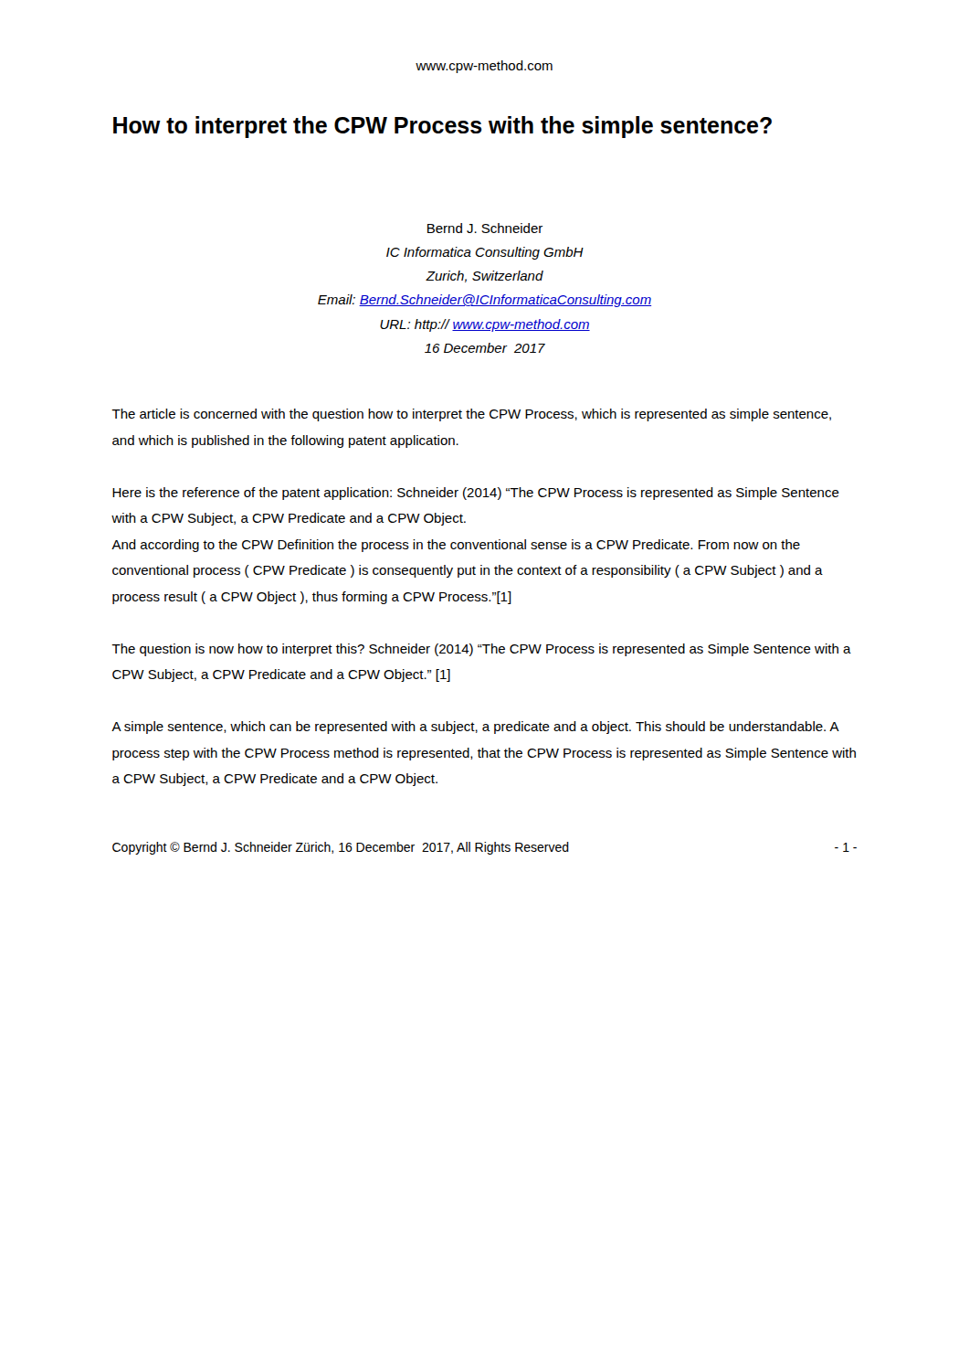www.cpw-method.com
How to interpret the CPW Process with the simple sentence?
Bernd J. Schneider
IC Informatica Consulting GmbH
Zurich, Switzerland
Email: Bernd.Schneider@ICInformaticaConsulting.com
URL: http:// www.cpw-method.com
16 December 2017
The article is concerned with the question how to interpret the CPW Process, which is represented as simple sentence, and which is published in the following patent application.
Here is the reference of the patent application: Schneider (2014) “The CPW Process is represented as Simple Sentence with a CPW Subject, a CPW Predicate and a CPW Object.
And according to the CPW Definition the process in the conventional sense is a CPW Predicate. From now on the conventional process ( CPW Predicate ) is consequently put in the context of a responsibility ( a CPW Subject ) and a process result ( a CPW Object ), thus forming a CPW Process.”[1]
The question is now how to interpret this? Schneider (2014) “The CPW Process is represented as Simple Sentence with a CPW Subject, a CPW Predicate and a CPW Object.” [1]
A simple sentence, which can be represented with a subject, a predicate and a object. This should be understandable. A process step with the CPW Process method is represented, that the CPW Process is represented as Simple Sentence with a CPW Subject, a CPW Predicate and a CPW Object.
Copyright © Bernd J. Schneider Zürich, 16 December 2017, All Rights Reserved - 1 -